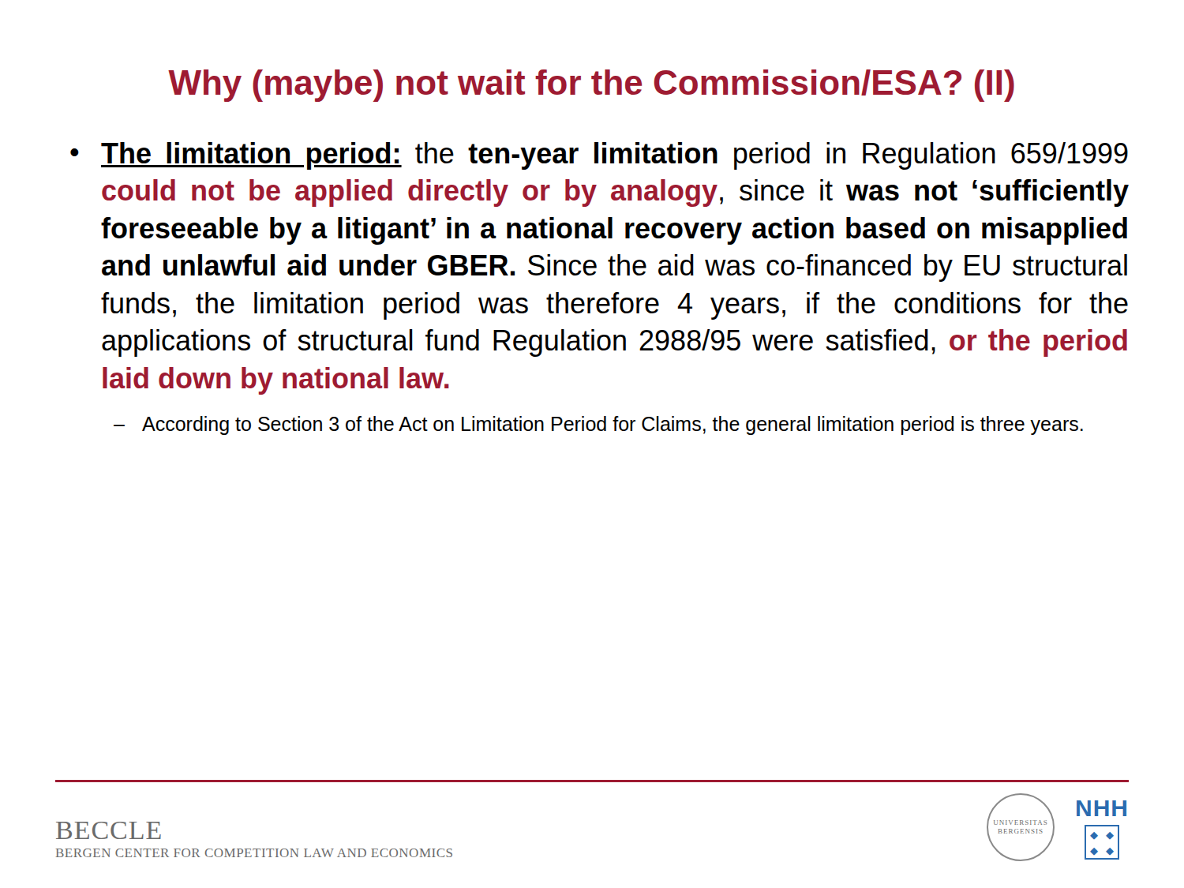Why (maybe) not wait for the Commission/ESA? (II)
The limitation period: the ten-year limitation period in Regulation 659/1999 could not be applied directly or by analogy, since it was not ‘sufficiently foreseeable by a litigant’ in a national recovery action based on misapplied and unlawful aid under GBER. Since the aid was co-financed by EU structural funds, the limitation period was therefore 4 years, if the conditions for the applications of structural fund Regulation 2988/95 were satisfied, or the period laid down by national law.
According to Section 3 of the Act on Limitation Period for Claims, the general limitation period is three years.
BECCLE
BERGEN CENTER FOR COMPETITION LAW AND ECONOMICS
UNIVERSITAS
BERGENSIS
NHH
◆◆◆◆